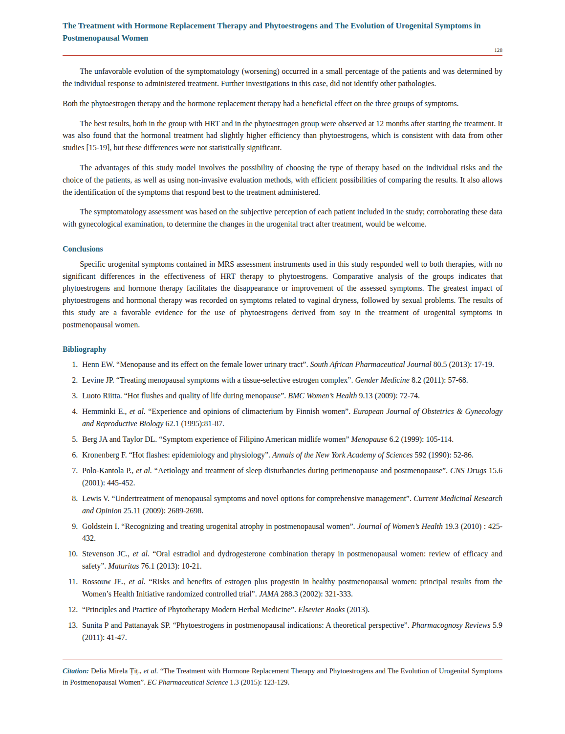The Treatment with Hormone Replacement Therapy and Phytoestrogens and The Evolution of Urogenital Symptoms in Postmenopausal Women
128
The unfavorable evolution of the symptomatology (worsening) occurred in a small percentage of the patients and was determined by the individual response to administered treatment. Further investigations in this case, did not identify other pathologies.
Both the phytoestrogen therapy and the hormone replacement therapy had a beneficial effect on the three groups of symptoms.
The best results, both in the group with HRT and in the phytoestrogen group were observed at 12 months after starting the treatment. It was also found that the hormonal treatment had slightly higher efficiency than phytoestrogens, which is consistent with data from other studies [15-19], but these differences were not statistically significant.
The advantages of this study model involves the possibility of choosing the type of therapy based on the individual risks and the choice of the patients, as well as using non-invasive evaluation methods, with efficient possibilities of comparing the results. It also allows the identification of the symptoms that respond best to the treatment administered.
The symptomatology assessment was based on the subjective perception of each patient included in the study; corroborating these data with gynecological examination, to determine the changes in the urogenital tract after treatment, would be welcome.
Conclusions
Specific urogenital symptoms contained in MRS assessment instruments used in this study responded well to both therapies, with no significant differences in the effectiveness of HRT therapy to phytoestrogens. Comparative analysis of the groups indicates that phytoestrogens and hormone therapy facilitates the disappearance or improvement of the assessed symptoms. The greatest impact of phytoestrogens and hormonal therapy was recorded on symptoms related to vaginal dryness, followed by sexual problems. The results of this study are a favorable evidence for the use of phytoestrogens derived from soy in the treatment of urogenital symptoms in postmenopausal women.
Bibliography
Henn EW. “Menopause and its effect on the female lower urinary tract”. South African Pharmaceutical Journal 80.5 (2013): 17-19.
Levine JP. “Treating menopausal symptoms with a tissue-selective estrogen complex”. Gender Medicine 8.2 (2011): 57-68.
Luoto Riitta. “Hot flushes and quality of life during menopause”. BMC Women’s Health 9.13 (2009): 72-74.
Hemminki E., et al. “Experience and opinions of climacterium by Finnish women”. European Journal of Obstetrics & Gynecology and Reproductive Biology 62.1 (1995):81-87.
Berg JA and Taylor DL. “Symptom experience of Filipino American midlife women” Menopause 6.2 (1999): 105-114.
Kronenberg F. “Hot flashes: epidemiology and physiology”. Annals of the New York Academy of Sciences 592 (1990): 52-86.
Polo-Kantola P., et al. “Aetiology and treatment of sleep disturbancies during perimenopause and postmenopause”. CNS Drugs 15.6 (2001): 445-452.
Lewis V. “Undertreatment of menopausal symptoms and novel options for comprehensive management”. Current Medicinal Research and Opinion 25.11 (2009): 2689-2698.
Goldstein I. “Recognizing and treating urogenital atrophy in postmenopausal women”. Journal of Women’s Health 19.3 (2010) : 425-432.
Stevenson JC., et al. “Oral estradiol and dydrogesterone combination therapy in postmenopausal women: review of efficacy and safety”. Maturitas 76.1 (2013): 10-21.
Rossouw JE., et al. “Risks and benefits of estrogen plus progestin in healthy postmenopausal women: principal results from the Women’s Health Initiative randomized controlled trial”. JAMA 288.3 (2002): 321-333.
“Principles and Practice of Phytotherapy Modern Herbal Medicine”. Elsevier Books (2013).
Sunita P and Pattanayak SP. “Phytoestrogens in postmenopausal indications: A theoretical perspective”. Pharmacognosy Reviews 5.9 (2011): 41-47.
Citation: Delia Mirela Țiț., et al. “The Treatment with Hormone Replacement Therapy and Phytoestrogens and The Evolution of Urogenital Symptoms in Postmenopausal Women”. EC Pharmaceutical Science 1.3 (2015): 123-129.